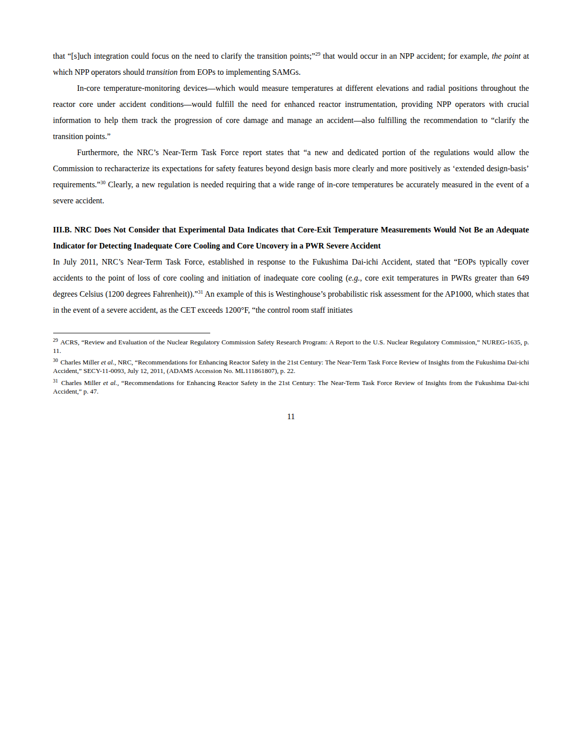that “[s]uch integration could focus on the need to clarify the transition points;”29 that would occur in an NPP accident; for example, the point at which NPP operators should transition from EOPs to implementing SAMGs.
In-core temperature-monitoring devices—which would measure temperatures at different elevations and radial positions throughout the reactor core under accident conditions—would fulfill the need for enhanced reactor instrumentation, providing NPP operators with crucial information to help them track the progression of core damage and manage an accident—also fulfilling the recommendation to “clarify the transition points.”
Furthermore, the NRC’s Near-Term Task Force report states that “a new and dedicated portion of the regulations would allow the Commission to recharacterize its expectations for safety features beyond design basis more clearly and more positively as ‘extended design-basis’ requirements.”30 Clearly, a new regulation is needed requiring that a wide range of in-core temperatures be accurately measured in the event of a severe accident.
III.B. NRC Does Not Consider that Experimental Data Indicates that Core-Exit Temperature Measurements Would Not Be an Adequate Indicator for Detecting Inadequate Core Cooling and Core Uncovery in a PWR Severe Accident
In July 2011, NRC’s Near-Term Task Force, established in response to the Fukushima Dai-ichi Accident, stated that “EOPs typically cover accidents to the point of loss of core cooling and initiation of inadequate core cooling (e.g., core exit temperatures in PWRs greater than 649 degrees Celsius (1200 degrees Fahrenheit)).”31 An example of this is Westinghouse’s probabilistic risk assessment for the AP1000, which states that in the event of a severe accident, as the CET exceeds 1200°F, “the control room staff initiates
29 ACRS, “Review and Evaluation of the Nuclear Regulatory Commission Safety Research Program: A Report to the U.S. Nuclear Regulatory Commission,” NUREG-1635, p. 11.
30 Charles Miller et al., NRC, “Recommendations for Enhancing Reactor Safety in the 21st Century: The Near-Term Task Force Review of Insights from the Fukushima Dai-ichi Accident,” SECY-11-0093, July 12, 2011, (ADAMS Accession No. ML111861807), p. 22.
31 Charles Miller et al., “Recommendations for Enhancing Reactor Safety in the 21st Century: The Near-Term Task Force Review of Insights from the Fukushima Dai-ichi Accident,” p. 47.
11